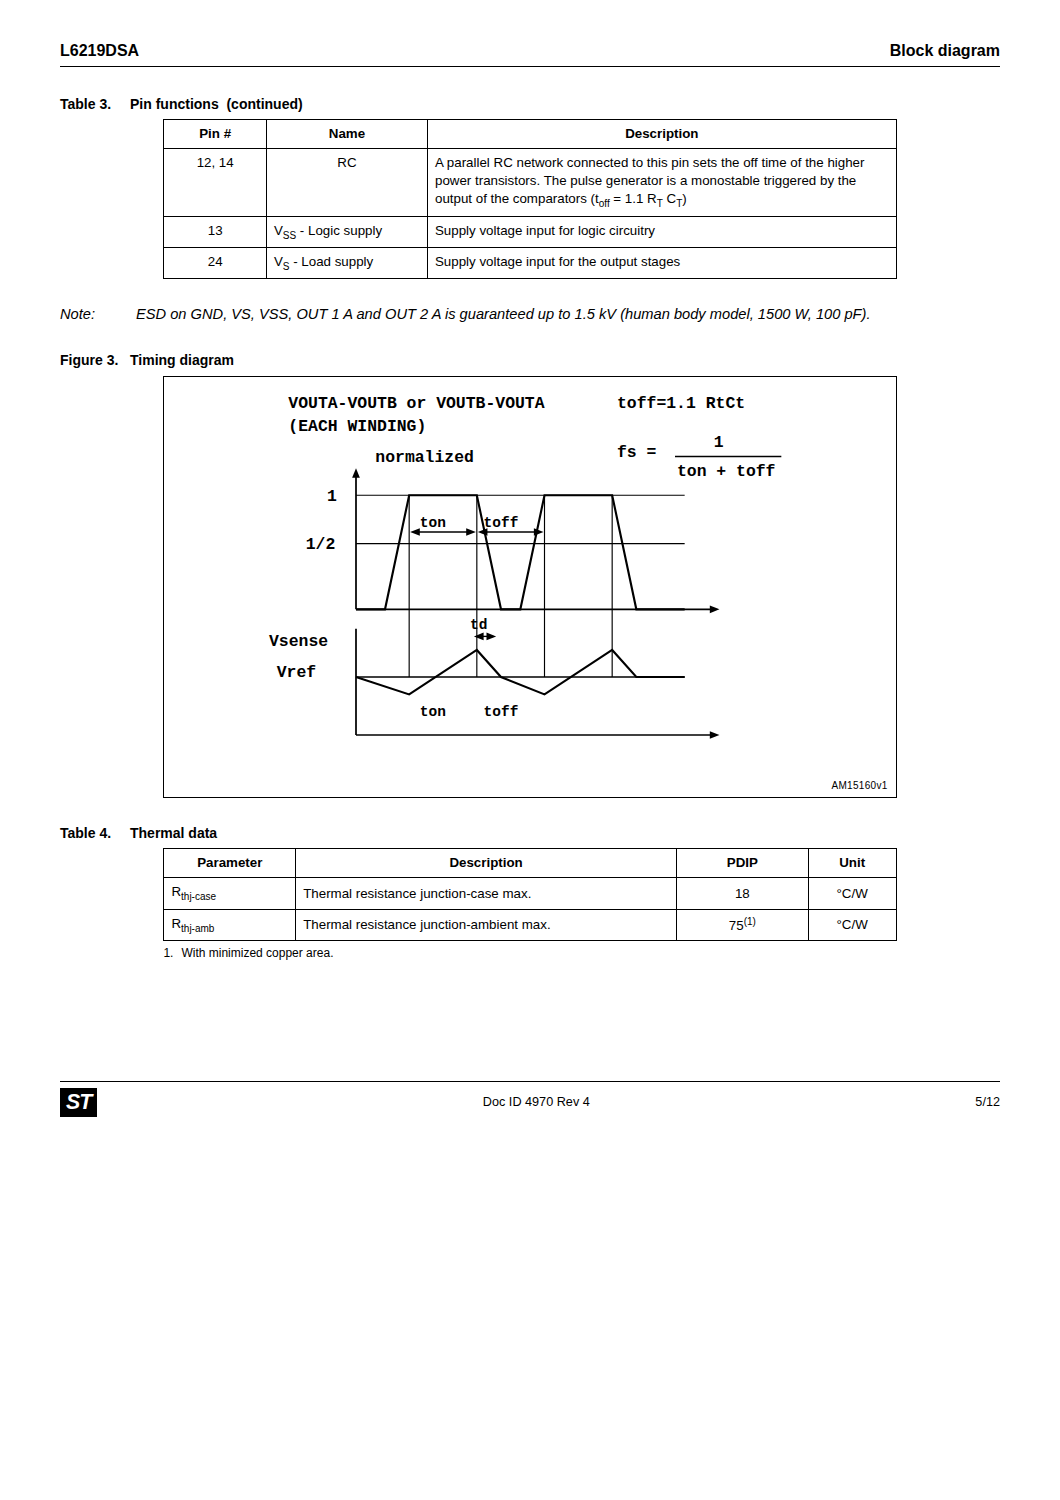L6219DSA
Block diagram
Table 3. Pin functions (continued)
| Pin # | Name | Description |
| --- | --- | --- |
| 12, 14 | RC | A parallel RC network connected to this pin sets the off time of the higher power transistors. The pulse generator is a monostable triggered by the output of the comparators (t off = 1.1 R T C T ) |
| 13 | V SS - Logic supply | Supply voltage input for logic circuitry |
| 24 | V S - Load supply | Supply voltage input for the output stages |
Note:
ESD on GND, VS, VSS, OUT 1 A and OUT 2 A is guaranteed up to 1.5 kV (human body model, 1500 W, 100 pF).
Figure 3. Timing diagram
VOUTA-VOUTB or VOUTB-VOUTA toff=1.1 RtCt (EACH WINDING) normalized fs = 1 ton + toff 1 1/2 ton toff Vsense Vref td ton toff
AM15160v1
Table 4. Thermal data
| Parameter | Description | PDIP | Unit |
| --- | --- | --- | --- |
| R thj-case | Thermal resistance junction-case max. | 18 | °C/W |
| R thj-amb | Thermal resistance junction-ambient max. | 75 (1) | °C/W |
1. With minimized copper area.
ST
Doc ID 4970 Rev 4
5/12